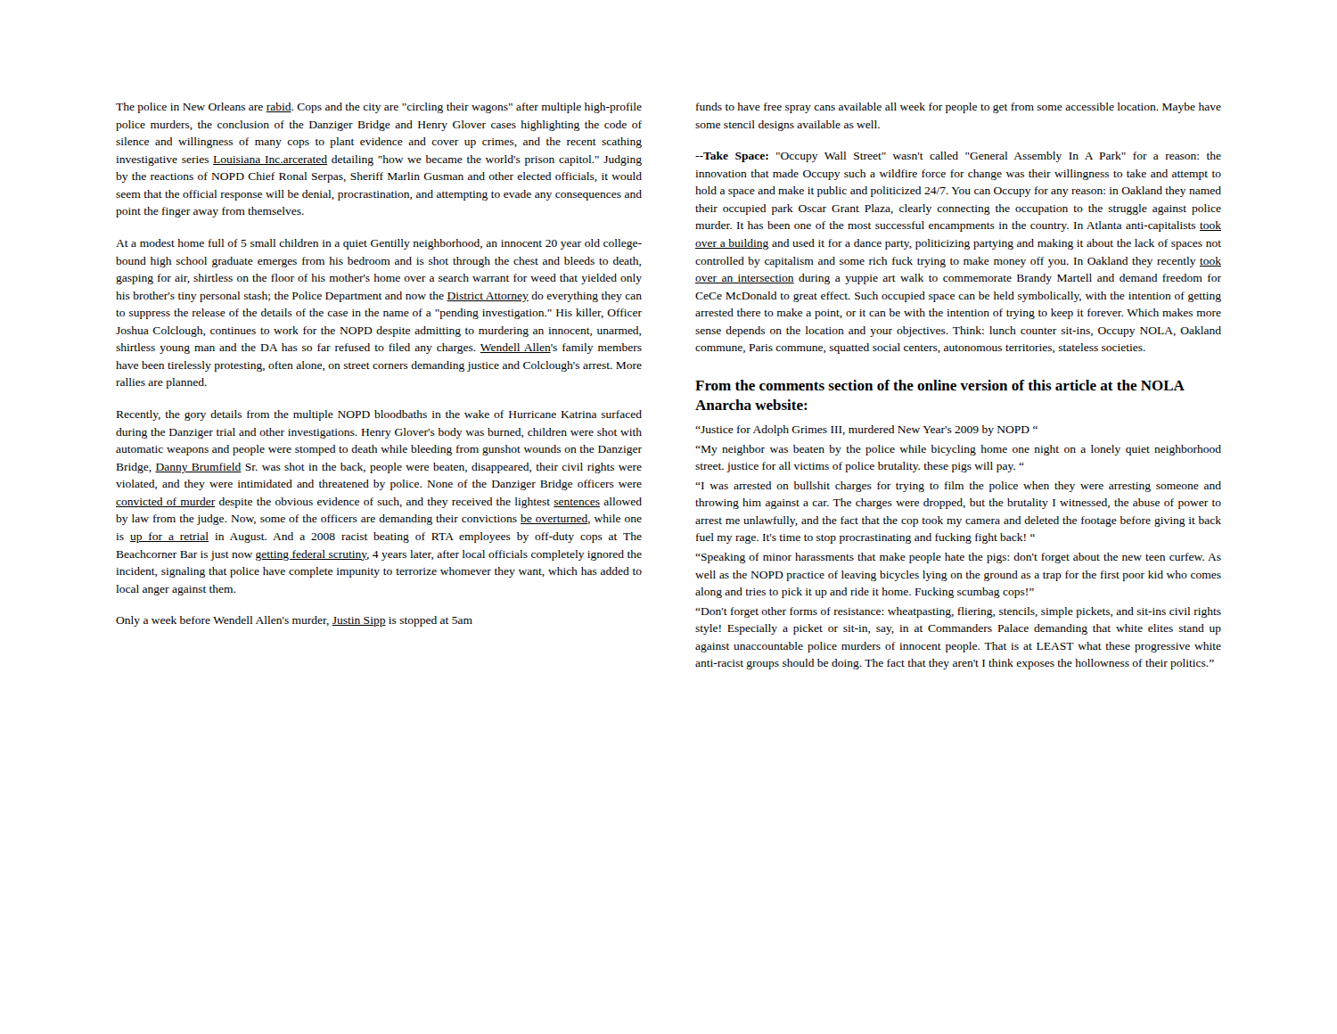The police in New Orleans are rabid. Cops and the city are "circling their wagons" after multiple high-profile police murders, the conclusion of the Danziger Bridge and Henry Glover cases highlighting the code of silence and willingness of many cops to plant evidence and cover up crimes, and the recent scathing investigative series Louisiana Inc.arcerated detailing "how we became the world's prison capitol." Judging by the reactions of NOPD Chief Ronal Serpas, Sheriff Marlin Gusman and other elected officials, it would seem that the official response will be denial, procrastination, and attempting to evade any consequences and point the finger away from themselves.
At a modest home full of 5 small children in a quiet Gentilly neighborhood, an innocent 20 year old college-bound high school graduate emerges from his bedroom and is shot through the chest and bleeds to death, gasping for air, shirtless on the floor of his mother's home over a search warrant for weed that yielded only his brother's tiny personal stash; the Police Department and now the District Attorney do everything they can to suppress the release of the details of the case in the name of a "pending investigation." His killer, Officer Joshua Colclough, continues to work for the NOPD despite admitting to murdering an innocent, unarmed, shirtless young man and the DA has so far refused to filed any charges. Wendell Allen's family members have been tirelessly protesting, often alone, on street corners demanding justice and Colclough's arrest. More rallies are planned.
Recently, the gory details from the multiple NOPD bloodbaths in the wake of Hurricane Katrina surfaced during the Danziger trial and other investigations. Henry Glover's body was burned, children were shot with automatic weapons and people were stomped to death while bleeding from gunshot wounds on the Danziger Bridge, Danny Brumfield Sr. was shot in the back, people were beaten, disappeared, their civil rights were violated, and they were intimidated and threatened by police. None of the Danziger Bridge officers were convicted of murder despite the obvious evidence of such, and they received the lightest sentences allowed by law from the judge. Now, some of the officers are demanding their convictions be overturned, while one is up for a retrial in August. And a 2008 racist beating of RTA employees by off-duty cops at The Beachcorner Bar is just now getting federal scrutiny, 4 years later, after local officials completely ignored the incident, signaling that police have complete impunity to terrorize whomever they want, which has added to local anger against them.
Only a week before Wendell Allen's murder, Justin Sipp is stopped at 5am
funds to have free spray cans available all week for people to get from some accessible location. Maybe have some stencil designs available as well.
--Take Space: "Occupy Wall Street" wasn't called "General Assembly In A Park" for a reason: the innovation that made Occupy such a wildfire force for change was their willingness to take and attempt to hold a space and make it public and politicized 24/7. You can Occupy for any reason: in Oakland they named their occupied park Oscar Grant Plaza, clearly connecting the occupation to the struggle against police murder. It has been one of the most successful encampments in the country. In Atlanta anti-capitalists took over a building and used it for a dance party, politicizing partying and making it about the lack of spaces not controlled by capitalism and some rich fuck trying to make money off you. In Oakland they recently took over an intersection during a yuppie art walk to commemorate Brandy Martell and demand freedom for CeCe McDonald to great effect. Such occupied space can be held symbolically, with the intention of getting arrested there to make a point, or it can be with the intention of trying to keep it forever. Which makes more sense depends on the location and your objectives. Think: lunch counter sit-ins, Occupy NOLA, Oakland commune, Paris commune, squatted social centers, autonomous territories, stateless societies.
From the comments section of the online version of this article at the NOLA Anarcha website:
“Justice for Adolph Grimes III, murdered New Year's 2009 by NOPD “
“My neighbor was beaten by the police while bicycling home one night on a lonely quiet neighborhood street. justice for all victims of police brutality. these pigs will pay. “
“I was arrested on bullshit charges for trying to film the police when they were arresting someone and throwing him against a car. The charges were dropped, but the brutality I witnessed, the abuse of power to arrest me unlawfully, and the fact that the cop took my camera and deleted the footage before giving it back fuel my rage. It's time to stop procrastinating and fucking fight back! “
“Speaking of minor harassments that make people hate the pigs: don't forget about the new teen curfew. As well as the NOPD practice of leaving bicycles lying on the ground as a trap for the first poor kid who comes along and tries to pick it up and ride it home. Fucking scumbag cops!”
“Don't forget other forms of resistance: wheatpasting, fliering, stencils, simple pickets, and sit-ins civil rights style! Especially a picket or sit-in, say, in at Commanders Palace demanding that white elites stand up against unaccountable police murders of innocent people. That is at LEAST what these progressive white anti-racist groups should be doing. The fact that they aren't I think exposes the hollowness of their politics.”